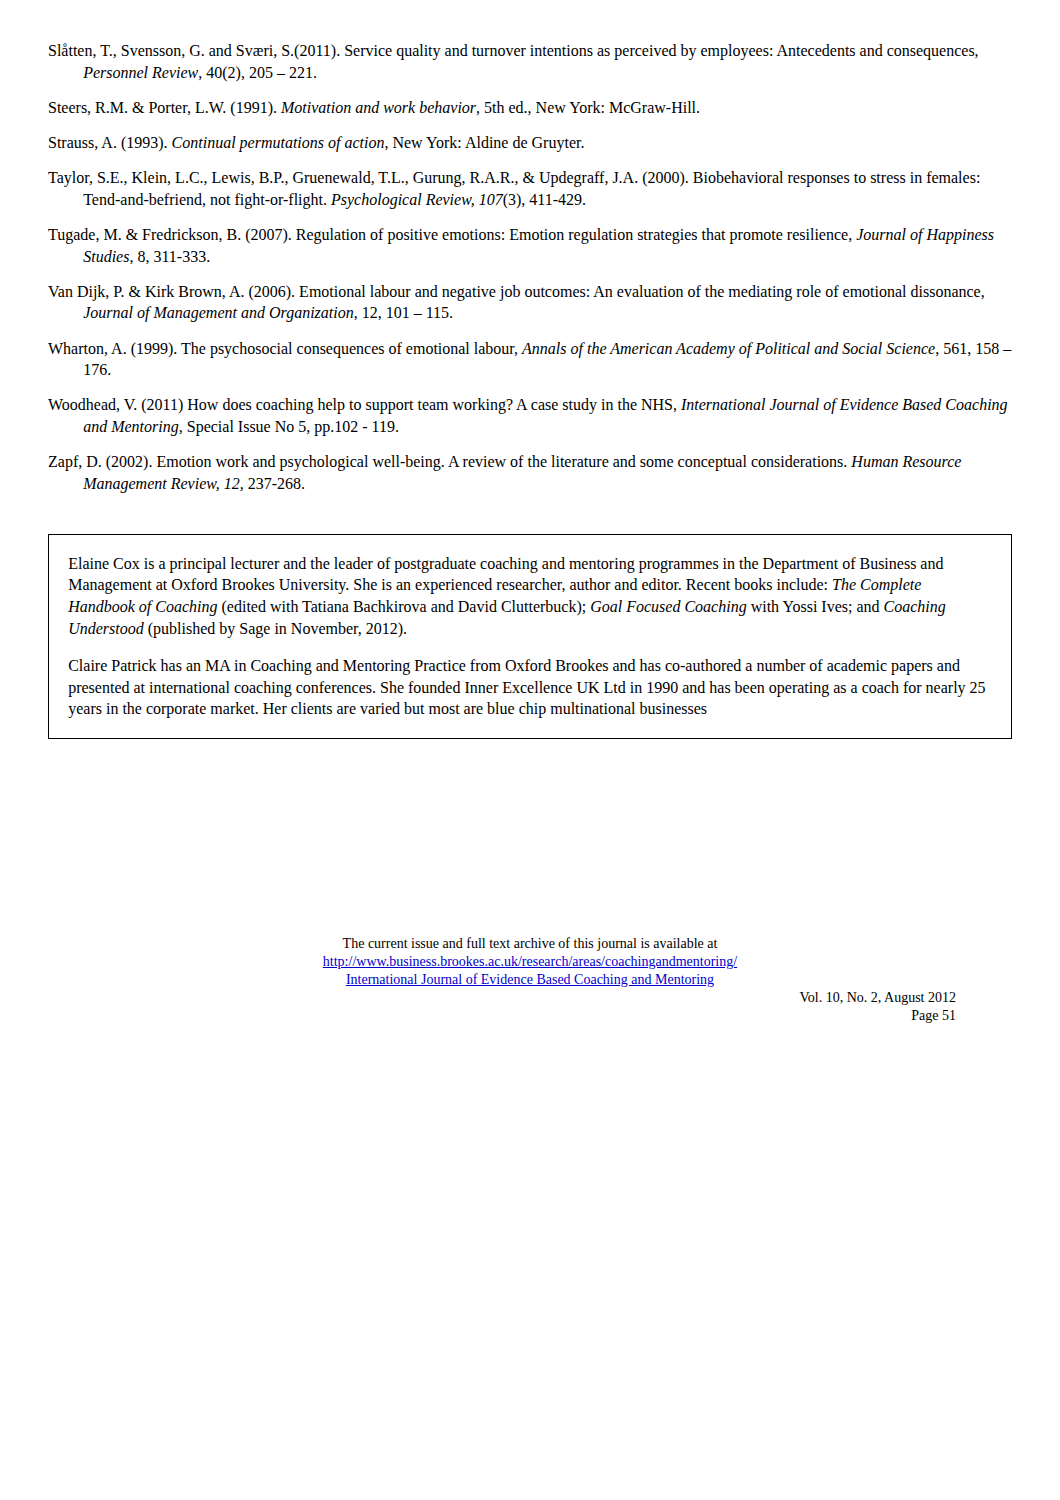Slåtten, T., Svensson, G. and Sværi, S.(2011). Service quality and turnover intentions as perceived by employees: Antecedents and consequences, Personnel Review, 40(2), 205 – 221.
Steers, R.M. & Porter, L.W. (1991). Motivation and work behavior, 5th ed., New York: McGraw-Hill.
Strauss, A. (1993). Continual permutations of action, New York: Aldine de Gruyter.
Taylor, S.E., Klein, L.C., Lewis, B.P., Gruenewald, T.L., Gurung, R.A.R., & Updegraff, J.A. (2000). Biobehavioral responses to stress in females: Tend-and-befriend, not fight-or-flight. Psychological Review, 107(3), 411-429.
Tugade, M. & Fredrickson, B. (2007). Regulation of positive emotions: Emotion regulation strategies that promote resilience, Journal of Happiness Studies, 8, 311-333.
Van Dijk, P. & Kirk Brown, A. (2006). Emotional labour and negative job outcomes: An evaluation of the mediating role of emotional dissonance, Journal of Management and Organization, 12, 101 – 115.
Wharton, A. (1999). The psychosocial consequences of emotional labour, Annals of the American Academy of Political and Social Science, 561, 158 – 176.
Woodhead, V. (2011) How does coaching help to support team working? A case study in the NHS, International Journal of Evidence Based Coaching and Mentoring, Special Issue No 5, pp.102 - 119.
Zapf, D. (2002). Emotion work and psychological well-being. A review of the literature and some conceptual considerations. Human Resource Management Review, 12, 237-268.
Elaine Cox is a principal lecturer and the leader of postgraduate coaching and mentoring programmes in the Department of Business and Management at Oxford Brookes University. She is an experienced researcher, author and editor. Recent books include: The Complete Handbook of Coaching (edited with Tatiana Bachkirova and David Clutterbuck); Goal Focused Coaching with Yossi Ives; and Coaching Understood (published by Sage in November, 2012).
Claire Patrick has an MA in Coaching and Mentoring Practice from Oxford Brookes and has co-authored a number of academic papers and presented at international coaching conferences. She founded Inner Excellence UK Ltd in 1990 and has been operating as a coach for nearly 25 years in the corporate market. Her clients are varied but most are blue chip multinational businesses
The current issue and full text archive of this journal is available at http://www.business.brookes.ac.uk/research/areas/coachingandmentoring/ International Journal of Evidence Based Coaching and Mentoring
Vol. 10, No. 2, August 2012
Page 51